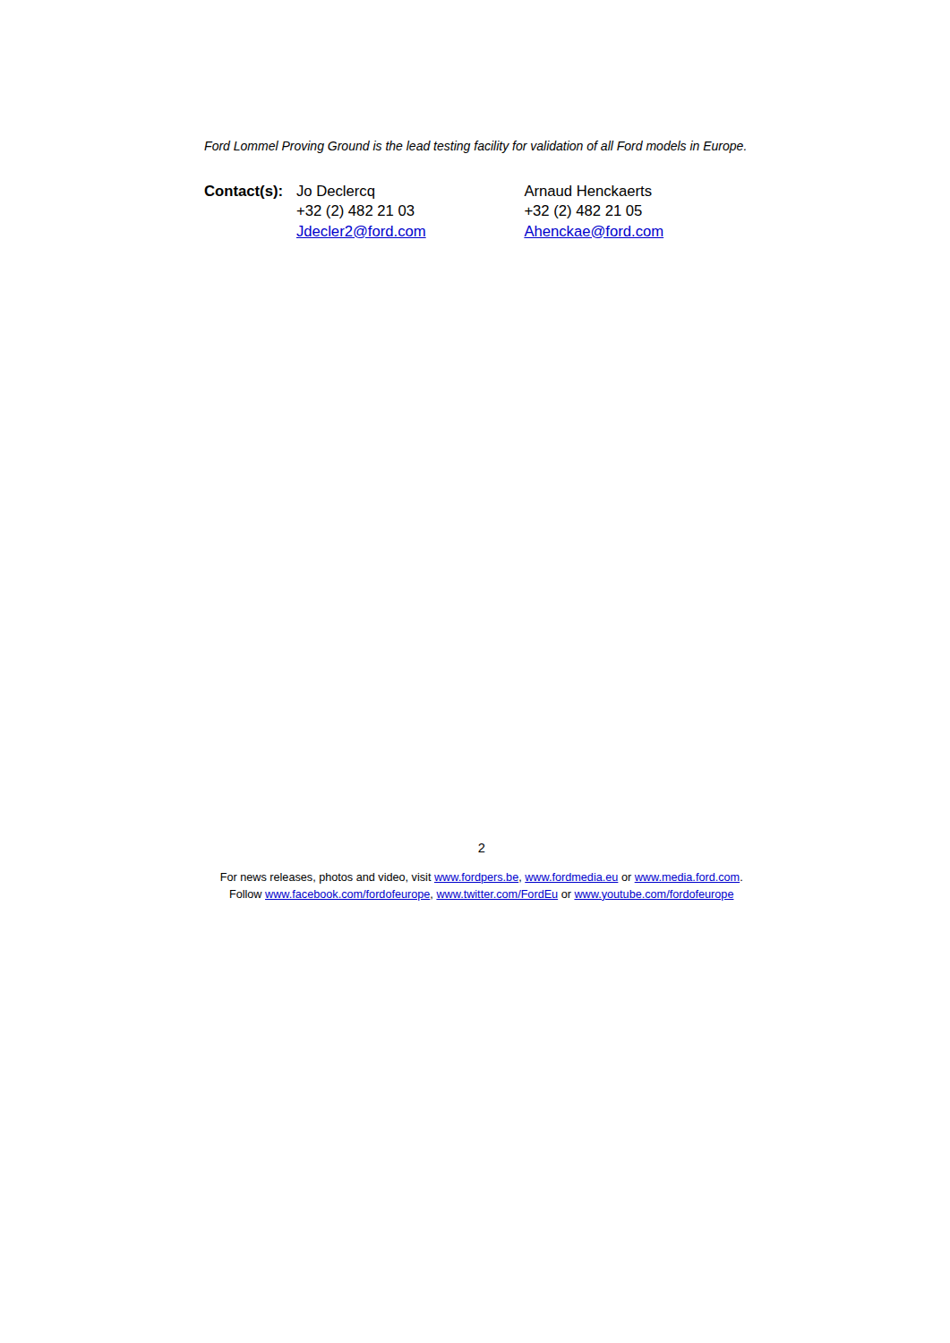Ford Lommel Proving Ground is the lead testing facility for validation of all Ford models in Europe.
Contact(s):
Jo Declercq
+32 (2) 482 21 03
Jdecler2@ford.com
Arnaud Henckaerts
+32 (2) 482 21 05
Ahenckae@ford.com
2
For news releases, photos and video, visit www.fordpers.be, www.fordmedia.eu or www.media.ford.com.
Follow www.facebook.com/fordofeurope, www.twitter.com/FordEu or www.youtube.com/fordofeurope